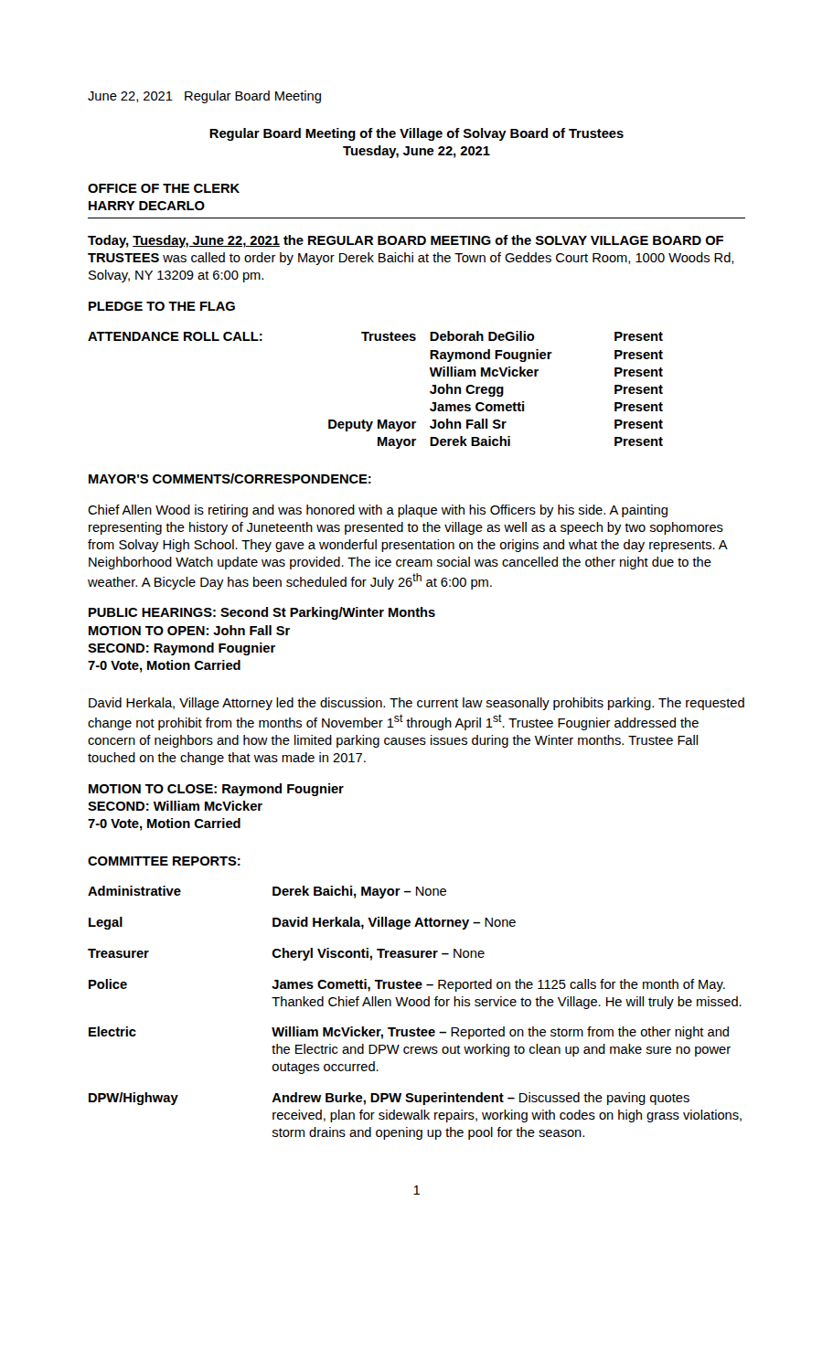June 22, 2021 Regular Board Meeting
Regular Board Meeting of the Village of Solvay Board of Trustees
Tuesday, June 22, 2021
OFFICE OF THE CLERK
HARRY DECARLO
Today, Tuesday, June 22, 2021 the REGULAR BOARD MEETING of the SOLVAY VILLAGE BOARD OF TRUSTEES was called to order by Mayor Derek Baichi at the Town of Geddes Court Room, 1000 Woods Rd, Solvay, NY 13209 at 6:00 pm.
PLEDGE TO THE FLAG
| ATTENDANCE ROLL CALL: | Trustees | Deborah DeGilio | Present |
| | | Raymond Fougnier | Present |
| | | William McVicker | Present |
| | | John Cregg | Present |
| | | James Cometti | Present |
| | Deputy Mayor | John Fall Sr | Present |
| | Mayor | Derek Baichi | Present |
MAYOR'S COMMENTS/CORRESPONDENCE:
Chief Allen Wood is retiring and was honored with a plaque with his Officers by his side. A painting representing the history of Juneteenth was presented to the village as well as a speech by two sophomores from Solvay High School. They gave a wonderful presentation on the origins and what the day represents. A Neighborhood Watch update was provided. The ice cream social was cancelled the other night due to the weather. A Bicycle Day has been scheduled for July 26th at 6:00 pm.
PUBLIC HEARINGS: Second St Parking/Winter Months
MOTION TO OPEN: John Fall Sr
SECOND: Raymond Fougnier
7-0 Vote, Motion Carried
David Herkala, Village Attorney led the discussion. The current law seasonally prohibits parking. The requested change not prohibit from the months of November 1st through April 1st. Trustee Fougnier addressed the concern of neighbors and how the limited parking causes issues during the Winter months. Trustee Fall touched on the change that was made in 2017.
MOTION TO CLOSE: Raymond Fougnier
SECOND: William McVicker
7-0 Vote, Motion Carried
COMMITTEE REPORTS:
| Administrative | Derek Baichi, Mayor – None |
| Legal | David Herkala, Village Attorney – None |
| Treasurer | Cheryl Visconti, Treasurer – None |
| Police | James Cometti, Trustee – Reported on the 1125 calls for the month of May. Thanked Chief Allen Wood for his service to the Village. He will truly be missed. |
| Electric | William McVicker, Trustee – Reported on the storm from the other night and the Electric and DPW crews out working to clean up and make sure no power outages occurred. |
| DPW/Highway | Andrew Burke, DPW Superintendent – Discussed the paving quotes received, plan for sidewalk repairs, working with codes on high grass violations, storm drains and opening up the pool for the season. |
1